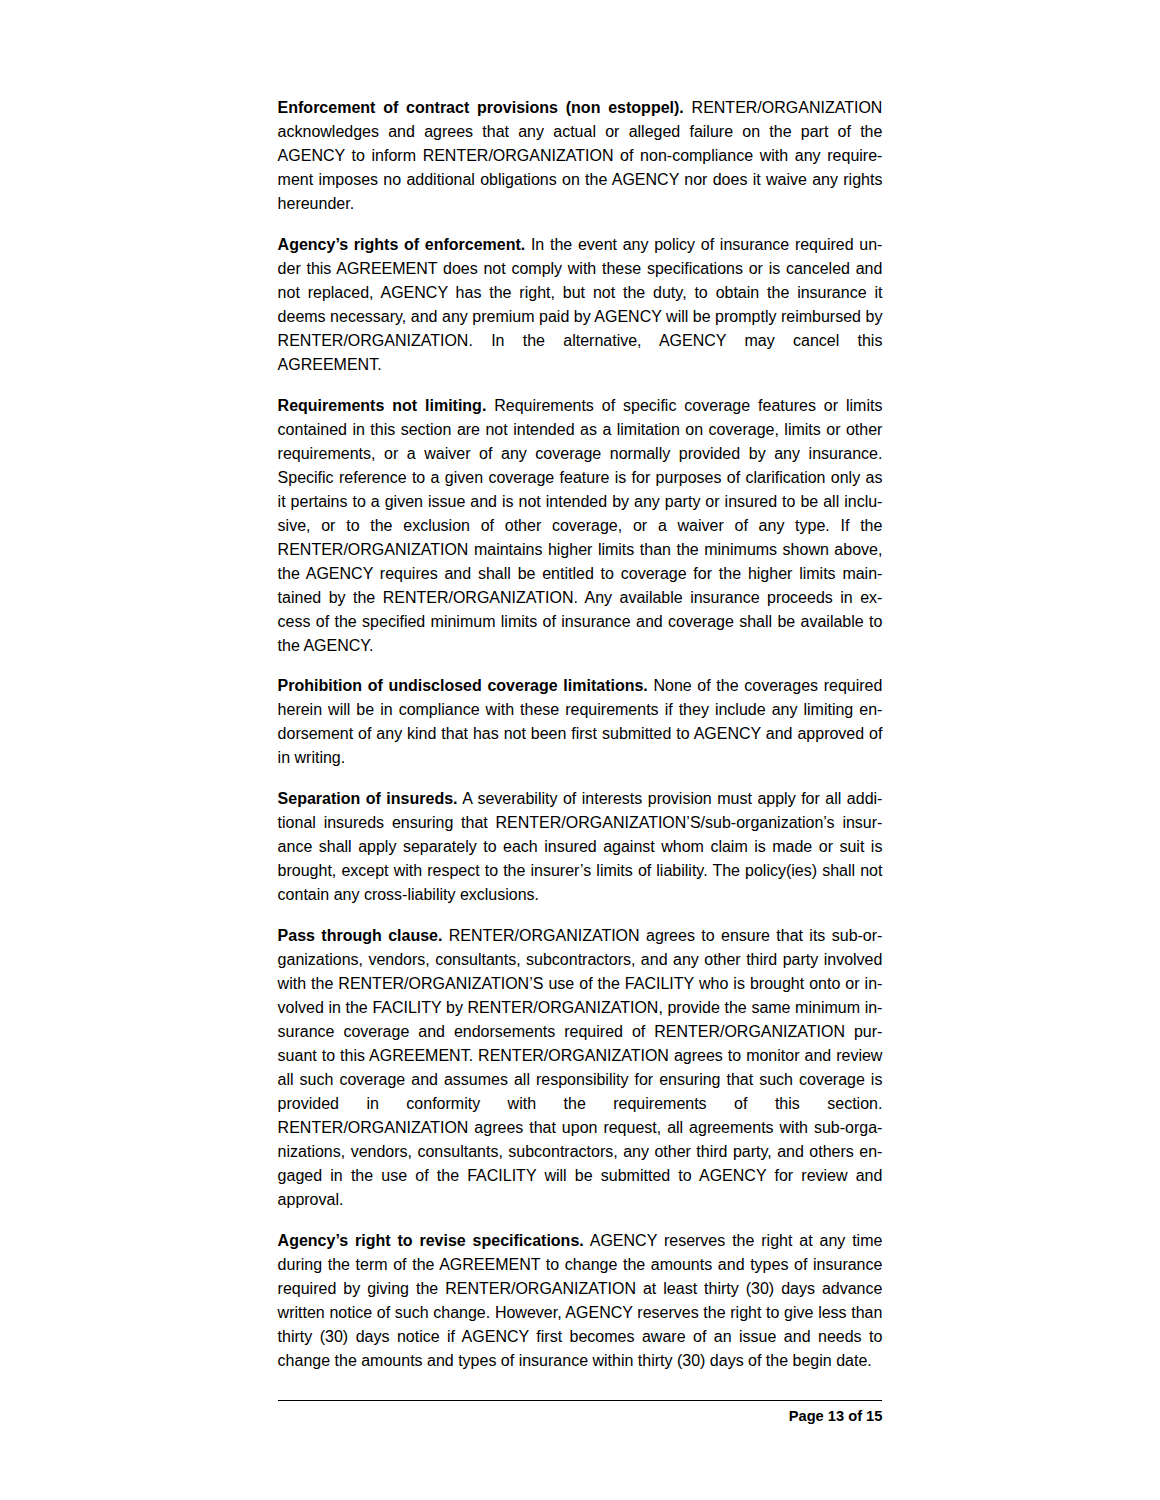Enforcement of contract provisions (non estoppel). RENTER/ORGANIZATION acknowledges and agrees that any actual or alleged failure on the part of the AGENCY to inform RENTER/ORGANIZATION of non-compliance with any requirement imposes no additional obligations on the AGENCY nor does it waive any rights hereunder.
Agency’s rights of enforcement. In the event any policy of insurance required under this AGREEMENT does not comply with these specifications or is canceled and not replaced, AGENCY has the right, but not the duty, to obtain the insurance it deems necessary, and any premium paid by AGENCY will be promptly reimbursed by RENTER/ORGANIZATION. In the alternative, AGENCY may cancel this AGREEMENT.
Requirements not limiting. Requirements of specific coverage features or limits contained in this section are not intended as a limitation on coverage, limits or other requirements, or a waiver of any coverage normally provided by any insurance. Specific reference to a given coverage feature is for purposes of clarification only as it pertains to a given issue and is not intended by any party or insured to be all inclusive, or to the exclusion of other coverage, or a waiver of any type. If the RENTER/ORGANIZATION maintains higher limits than the minimums shown above, the AGENCY requires and shall be entitled to coverage for the higher limits maintained by the RENTER/ORGANIZATION. Any available insurance proceeds in excess of the specified minimum limits of insurance and coverage shall be available to the AGENCY.
Prohibition of undisclosed coverage limitations. None of the coverages required herein will be in compliance with these requirements if they include any limiting endorsement of any kind that has not been first submitted to AGENCY and approved of in writing.
Separation of insureds. A severability of interests provision must apply for all additional insureds ensuring that RENTER/ORGANIZATION’S/sub-organization’s insurance shall apply separately to each insured against whom claim is made or suit is brought, except with respect to the insurer’s limits of liability. The policy(ies) shall not contain any cross-liability exclusions.
Pass through clause. RENTER/ORGANIZATION agrees to ensure that its sub-organizations, vendors, consultants, subcontractors, and any other third party involved with the RENTER/ORGANIZATION’S use of the FACILITY who is brought onto or involved in the FACILITY by RENTER/ORGANIZATION, provide the same minimum insurance coverage and endorsements required of RENTER/ORGANIZATION pursuant to this AGREEMENT. RENTER/ORGANIZATION agrees to monitor and review all such coverage and assumes all responsibility for ensuring that such coverage is provided in conformity with the requirements of this section. RENTER/ORGANIZATION agrees that upon request, all agreements with sub-organizations, vendors, consultants, subcontractors, any other third party, and others engaged in the use of the FACILITY will be submitted to AGENCY for review and approval.
Agency’s right to revise specifications. AGENCY reserves the right at any time during the term of the AGREEMENT to change the amounts and types of insurance required by giving the RENTER/ORGANIZATION at least thirty (30) days advance written notice of such change. However, AGENCY reserves the right to give less than thirty (30) days notice if AGENCY first becomes aware of an issue and needs to change the amounts and types of insurance within thirty (30) days of the begin date.
Page 13 of 15